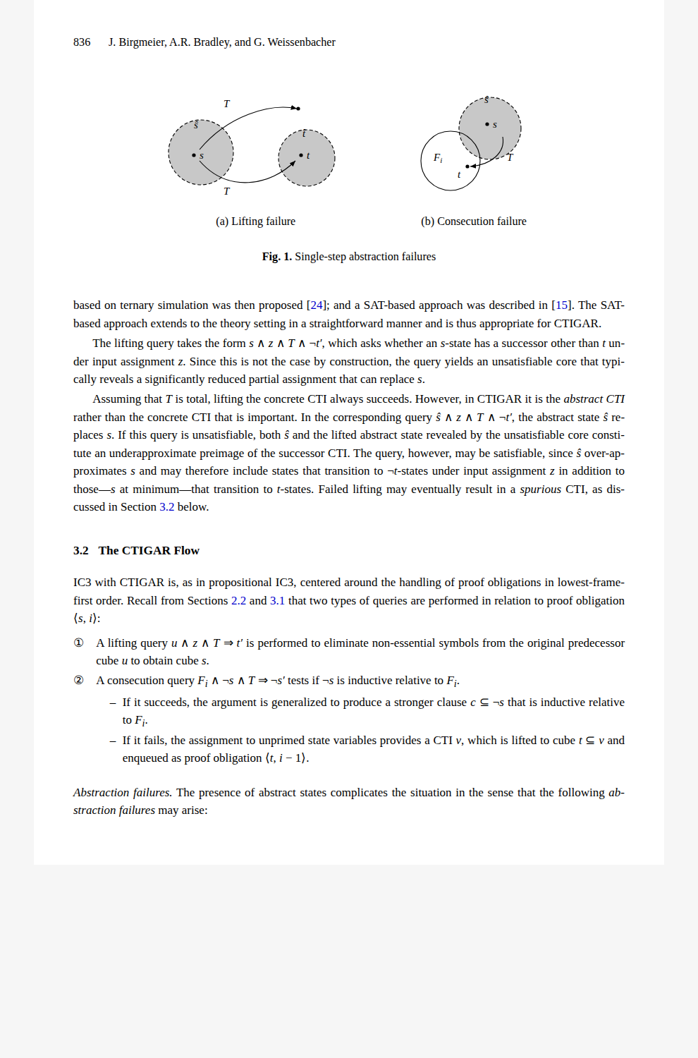836 J. Birgmeier, A.R. Bradley, and G. Weissenbacher
ŝ s t̂ t T T
(a) Lifting failure
ŝ s Fi t T
(b) Consecution failure
Fig. 1. Single-step abstraction failures
based on ternary simulation was then proposed [24]; and a SAT-based approach was described in [15]. The SAT-based approach extends to the theory setting in a straightforward manner and is thus appropriate for CTIGAR.
The lifting query takes the form s ∧ z ∧ T ∧ ¬t′, which asks whether an s-state has a successor other than t under input assignment z. Since this is not the case by construction, the query yields an unsatisfiable core that typically reveals a significantly reduced partial assignment that can replace s.
Assuming that T is total, lifting the concrete CTI always succeeds. However, in CTIGAR it is the abstract CTI rather than the concrete CTI that is important. In the corresponding query ŝ ∧ z ∧ T ∧ ¬t′, the abstract state ŝ replaces s. If this query is unsatisfiable, both ŝ and the lifted abstract state revealed by the unsatisfiable core constitute an underapproximate preimage of the successor CTI. The query, however, may be satisfiable, since ŝ over-approximates s and may therefore include states that transition to ¬t-states under input assignment z in addition to those—s at minimum—that transition to t-states. Failed lifting may eventually result in a spurious CTI, as discussed in Section 3.2 below.
3.2 The CTIGAR Flow
IC3 with CTIGAR is, as in propositional IC3, centered around the handling of proof obligations in lowest-frame-first order. Recall from Sections 2.2 and 3.1 that two types of queries are performed in relation to proof obligation ⟨s, i⟩:
① A lifting query u ∧ z ∧ T ⇒ t′ is performed to eliminate non-essential symbols from the original predecessor cube u to obtain cube s.
② A consecution query Fi ∧ ¬s ∧ T ⇒ ¬s′ tests if ¬s is inductive relative to Fi.
If it succeeds, the argument is generalized to produce a stronger clause c ⊆ ¬s that is inductive relative to Fi.
If it fails, the assignment to unprimed state variables provides a CTI v, which is lifted to cube t ⊆ v and enqueued as proof obligation ⟨t, i − 1⟩.
Abstraction failures. The presence of abstract states complicates the situation in the sense that the following abstraction failures may arise: